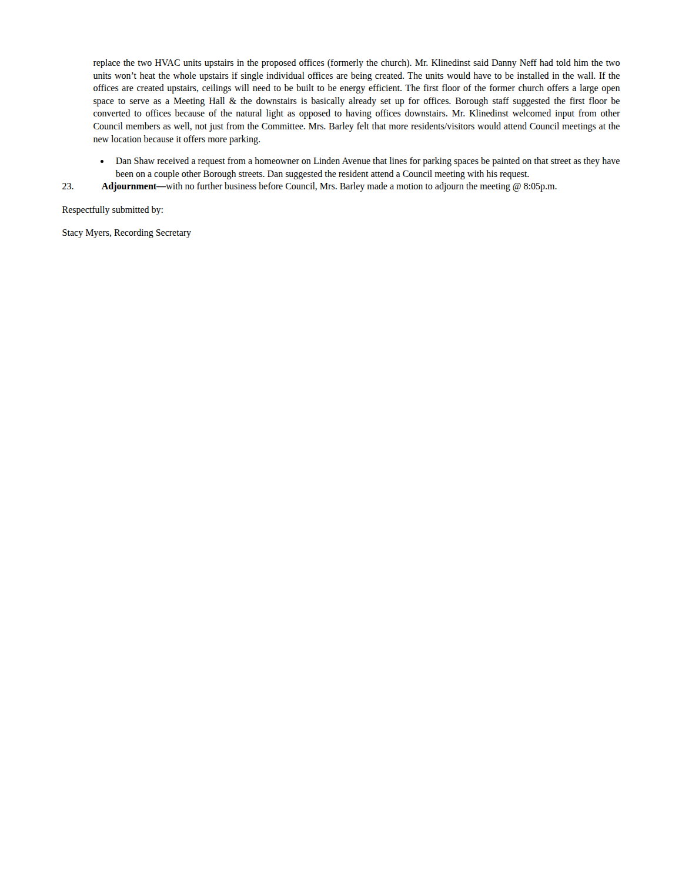replace the two HVAC units upstairs in the proposed offices (formerly the church). Mr. Klinedinst said Danny Neff had told him the two units won’t heat the whole upstairs if single individual offices are being created. The units would have to be installed in the wall. If the offices are created upstairs, ceilings will need to be built to be energy efficient. The first floor of the former church offers a large open space to serve as a Meeting Hall & the downstairs is basically already set up for offices. Borough staff suggested the first floor be converted to offices because of the natural light as opposed to having offices downstairs. Mr. Klinedinst welcomed input from other Council members as well, not just from the Committee. Mrs. Barley felt that more residents/visitors would attend Council meetings at the new location because it offers more parking.
Dan Shaw received a request from a homeowner on Linden Avenue that lines for parking spaces be painted on that street as they have been on a couple other Borough streets. Dan suggested the resident attend a Council meeting with his request.
23. Adjournment—with no further business before Council, Mrs. Barley made a motion to adjourn the meeting @ 8:05p.m.
Respectfully submitted by:
Stacy Myers, Recording Secretary